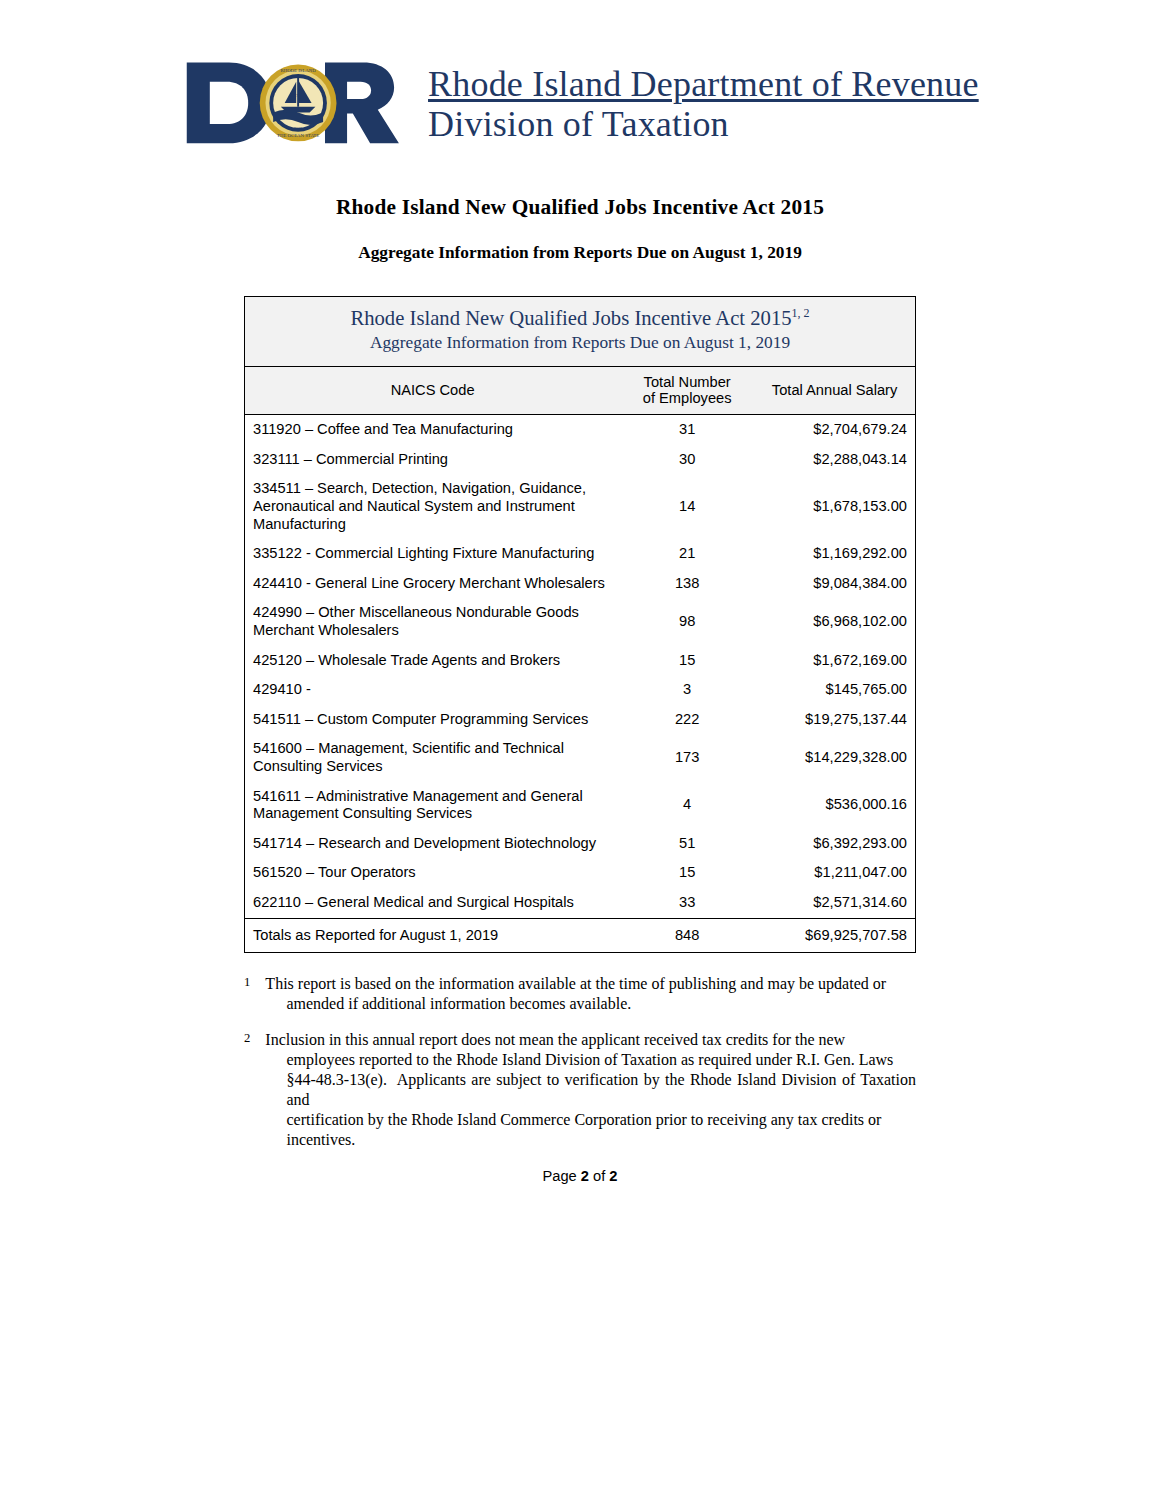RHODE ISLAND THE OCEAN STATE 1770 2005
Rhode Island Department of Revenue
Division of Taxation
Rhode Island New Qualified Jobs Incentive Act 2015
Aggregate Information from Reports Due on August 1, 2019
Rhode Island New Qualified Jobs Incentive Act 2015 1, 2 Aggregate Information from Reports Due on August 1, 2019
| NAICS Code | Total Number of Employees | Total Annual Salary |
| --- | --- | --- |
| 311920 – Coffee and Tea Manufacturing | 31 | $2,704,679.24 |
| 323111 – Commercial Printing | 30 | $2,288,043.14 |
| 334511 – Search, Detection, Navigation, Guidance, Aeronautical and Nautical System and Instrument Manufacturing | 14 | $1,678,153.00 |
| 335122 - Commercial Lighting Fixture Manufacturing | 21 | $1,169,292.00 |
| 424410 - General Line Grocery Merchant Wholesalers | 138 | $9,084,384.00 |
| 424990 – Other Miscellaneous Nondurable Goods Merchant Wholesalers | 98 | $6,968,102.00 |
| 425120 – Wholesale Trade Agents and Brokers | 15 | $1,672,169.00 |
| 429410 - | 3 | $145,765.00 |
| 541511 – Custom Computer Programming Services | 222 | $19,275,137.44 |
| 541600 – Management, Scientific and Technical Consulting Services | 173 | $14,229,328.00 |
| 541611 – Administrative Management and General Management Consulting Services | 4 | $536,000.16 |
| 541714 – Research and Development Biotechnology | 51 | $6,392,293.00 |
| 561520 – Tour Operators | 15 | $1,211,047.00 |
| 622110 – General Medical and Surgical Hospitals | 33 | $2,571,314.60 |
| Totals as Reported for August 1, 2019 | 848 | $69,925,707.58 |
1
This report is based on the information available at the time of publishing and may be updated or amended if additional information becomes available.
2
Inclusion in this annual report does not mean the applicant received tax credits for the new employees reported to the Rhode Island Division of Taxation as required under R.I. Gen. Laws §44-48.3-13(e). Applicants are subject to verification by the Rhode Island Division of Taxation and certification by the Rhode Island Commerce Corporation prior to receiving any tax credits or incentives.
Page 2 of 2